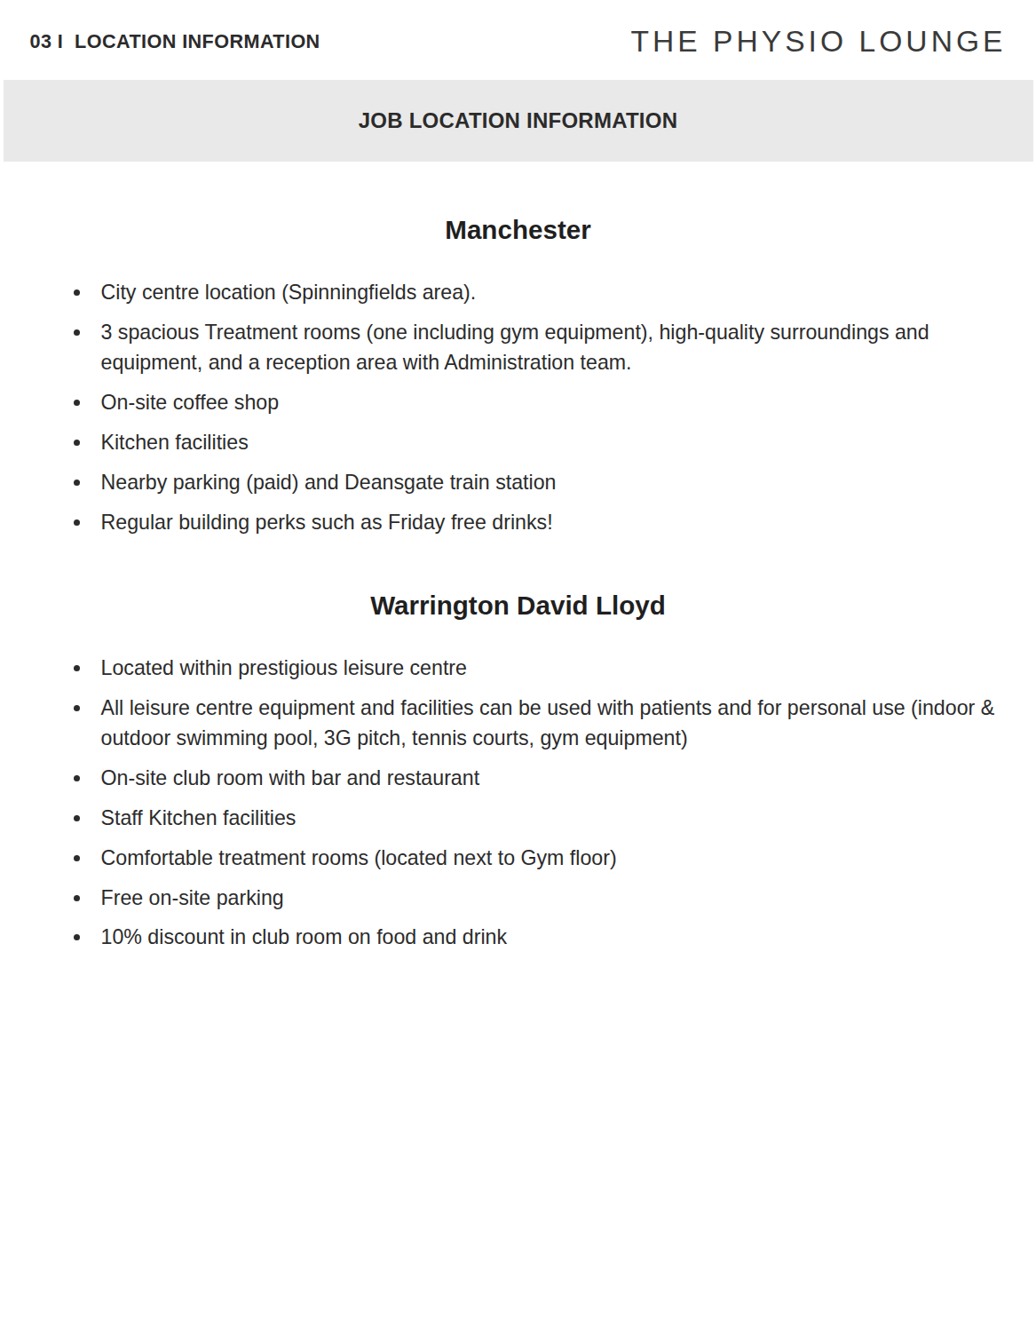03 I LOCATION INFORMATION
THE PHYSIO LOUNGE
JOB LOCATION INFORMATION
Manchester
City centre location (Spinningfields area).
3 spacious Treatment rooms (one including gym equipment), high-quality surroundings and equipment, and a reception area with Administration team.
On-site coffee shop
Kitchen facilities
Nearby parking (paid) and Deansgate train station
Regular building perks such as Friday free drinks!
Warrington David Lloyd
Located within prestigious leisure centre
All leisure centre equipment and facilities can be used with patients and for personal use (indoor & outdoor swimming pool, 3G pitch, tennis courts, gym equipment)
On-site club room with bar and restaurant
Staff Kitchen facilities
Comfortable treatment rooms (located next to Gym floor)
Free on-site parking
10% discount in club room on food and drink